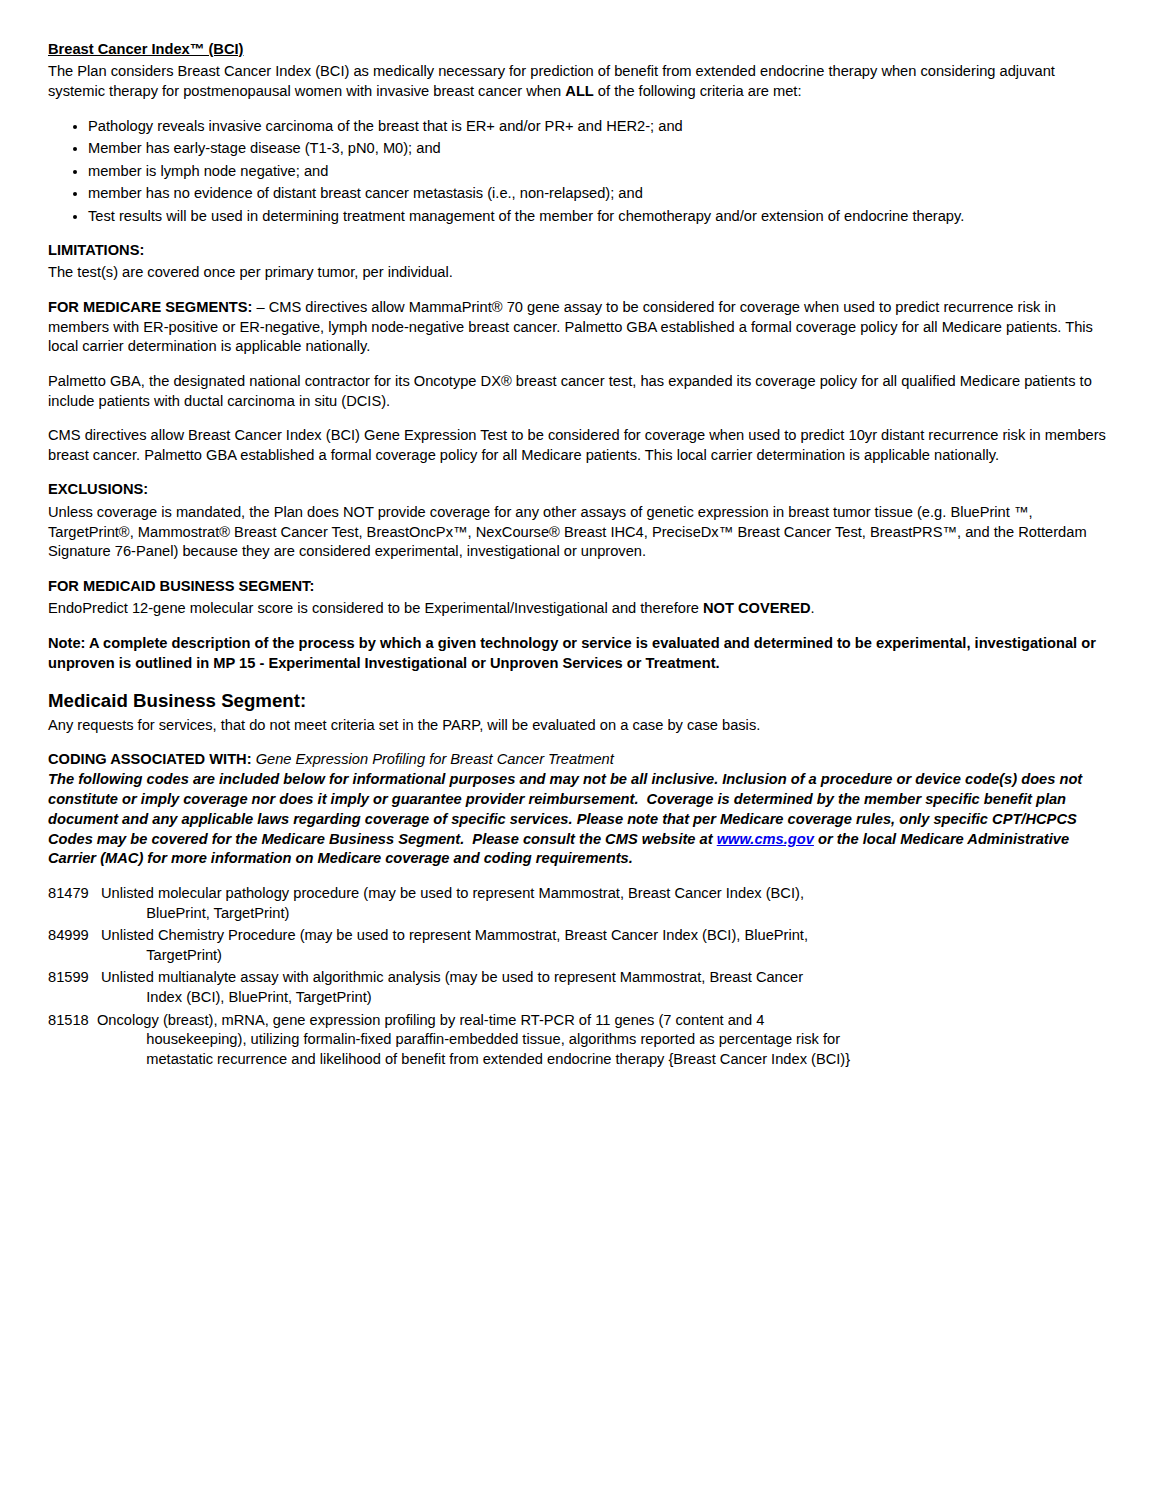Breast Cancer Index™ (BCI)
The Plan considers Breast Cancer Index (BCI) as medically necessary for prediction of benefit from extended endocrine therapy when considering adjuvant systemic therapy for postmenopausal women with invasive breast cancer when ALL of the following criteria are met:
Pathology reveals invasive carcinoma of the breast that is ER+ and/or PR+ and HER2-; and
Member has early-stage disease (T1-3, pN0, M0); and
member is lymph node negative; and
member has no evidence of distant breast cancer metastasis (i.e., non-relapsed); and
Test results will be used in determining treatment management of the member for chemotherapy and/or extension of endocrine therapy.
LIMITATIONS:
The test(s) are covered once per primary tumor, per individual.
FOR MEDICARE SEGMENTS: – CMS directives allow MammaPrint® 70 gene assay to be considered for coverage when used to predict recurrence risk in members with ER-positive or ER-negative, lymph node-negative breast cancer. Palmetto GBA established a formal coverage policy for all Medicare patients. This local carrier determination is applicable nationally.
Palmetto GBA, the designated national contractor for its Oncotype DX® breast cancer test, has expanded its coverage policy for all qualified Medicare patients to include patients with ductal carcinoma in situ (DCIS).
CMS directives allow Breast Cancer Index (BCI) Gene Expression Test to be considered for coverage when used to predict 10yr distant recurrence risk in members breast cancer. Palmetto GBA established a formal coverage policy for all Medicare patients. This local carrier determination is applicable nationally.
EXCLUSIONS:
Unless coverage is mandated, the Plan does NOT provide coverage for any other assays of genetic expression in breast tumor tissue (e.g. BluePrint ™, TargetPrint®, Mammostrat® Breast Cancer Test, BreastOncPx™, NexCourse® Breast IHC4, PreciseDx™ Breast Cancer Test, BreastPRS™, and the Rotterdam Signature 76-Panel) because they are considered experimental, investigational or unproven.
FOR MEDICAID BUSINESS SEGMENT:
EndoPredict 12-gene molecular score is considered to be Experimental/Investigational and therefore NOT COVERED.
Note: A complete description of the process by which a given technology or service is evaluated and determined to be experimental, investigational or unproven is outlined in MP 15 - Experimental Investigational or Unproven Services or Treatment.
Medicaid Business Segment:
Any requests for services, that do not meet criteria set in the PARP, will be evaluated on a case by case basis.
CODING ASSOCIATED WITH: Gene Expression Profiling for Breast Cancer Treatment
The following codes are included below for informational purposes and may not be all inclusive. Inclusion of a procedure or device code(s) does not constitute or imply coverage nor does it imply or guarantee provider reimbursement. Coverage is determined by the member specific benefit plan document and any applicable laws regarding coverage of specific services. Please note that per Medicare coverage rules, only specific CPT/HCPCS Codes may be covered for the Medicare Business Segment. Please consult the CMS website at www.cms.gov or the local Medicare Administrative Carrier (MAC) for more information on Medicare coverage and coding requirements.
81479 Unlisted molecular pathology procedure (may be used to represent Mammostrat, Breast Cancer Index (BCI), BluePrint, TargetPrint)
84999 Unlisted Chemistry Procedure (may be used to represent Mammostrat, Breast Cancer Index (BCI), BluePrint, TargetPrint)
81599 Unlisted multianalyte assay with algorithmic analysis (may be used to represent Mammostrat, Breast Cancer Index (BCI), BluePrint, TargetPrint)
81518 Oncology (breast), mRNA, gene expression profiling by real-time RT-PCR of 11 genes (7 content and 4 housekeeping), utilizing formalin-fixed paraffin-embedded tissue, algorithms reported as percentage risk for metastatic recurrence and likelihood of benefit from extended endocrine therapy {Breast Cancer Index (BCI)}